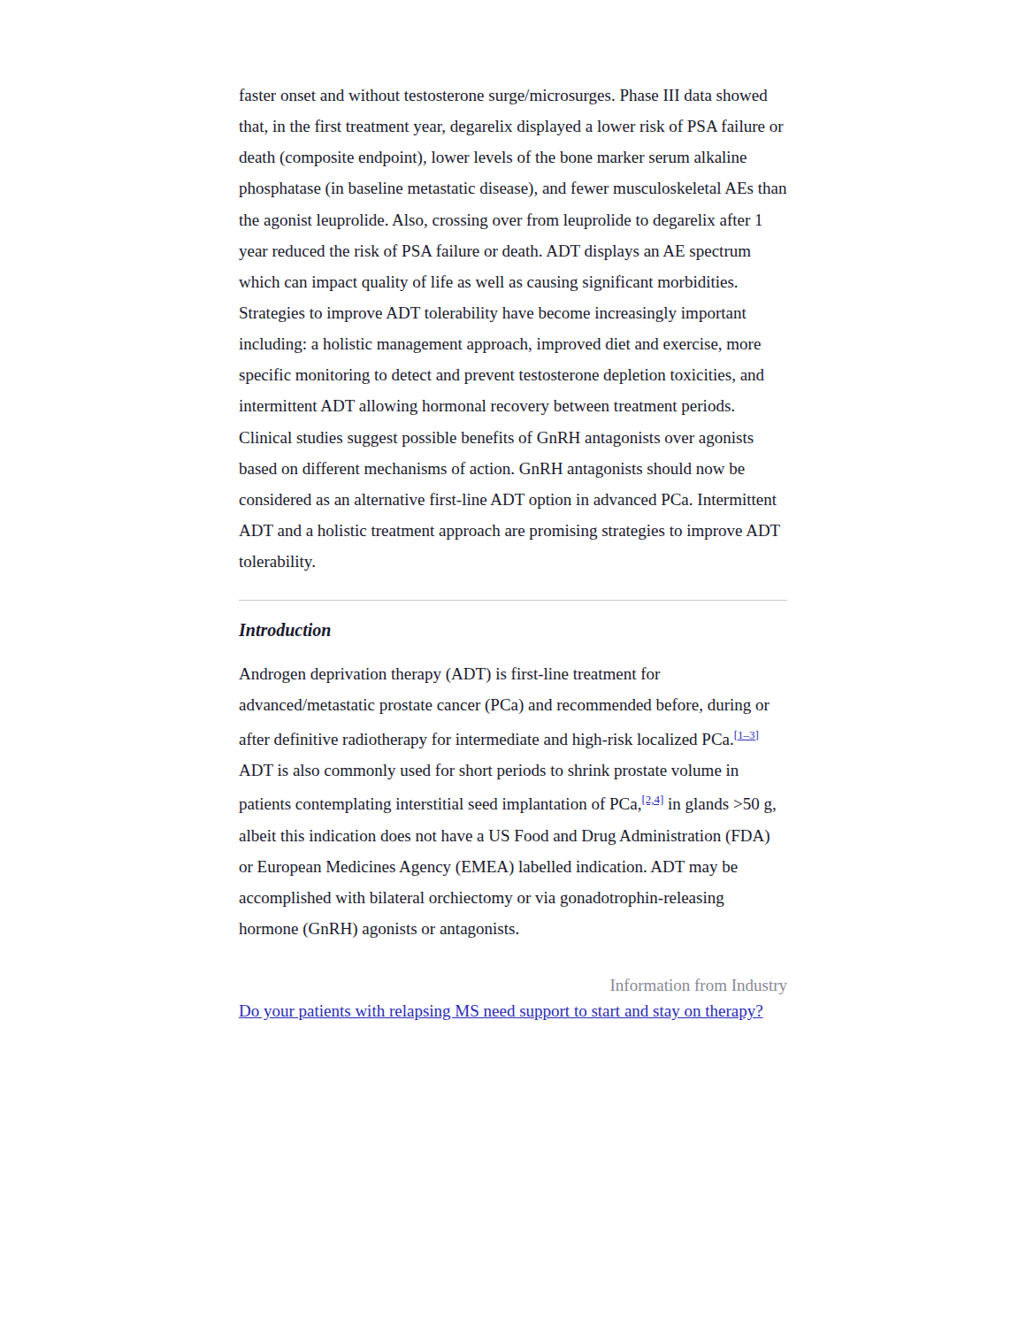faster onset and without testosterone surge/microsurges. Phase III data showed that, in the first treatment year, degarelix displayed a lower risk of PSA failure or death (composite endpoint), lower levels of the bone marker serum alkaline phosphatase (in baseline metastatic disease), and fewer musculoskeletal AEs than the agonist leuprolide. Also, crossing over from leuprolide to degarelix after 1 year reduced the risk of PSA failure or death. ADT displays an AE spectrum which can impact quality of life as well as causing significant morbidities. Strategies to improve ADT tolerability have become increasingly important including: a holistic management approach, improved diet and exercise, more specific monitoring to detect and prevent testosterone depletion toxicities, and intermittent ADT allowing hormonal recovery between treatment periods. Clinical studies suggest possible benefits of GnRH antagonists over agonists based on different mechanisms of action. GnRH antagonists should now be considered as an alternative first-line ADT option in advanced PCa. Intermittent ADT and a holistic treatment approach are promising strategies to improve ADT tolerability.
Introduction
Androgen deprivation therapy (ADT) is first-line treatment for advanced/metastatic prostate cancer (PCa) and recommended before, during or after definitive radiotherapy for intermediate and high-risk localized PCa.[1–3] ADT is also commonly used for short periods to shrink prostate volume in patients contemplating interstitial seed implantation of PCa,[2,4] in glands >50 g, albeit this indication does not have a US Food and Drug Administration (FDA) or European Medicines Agency (EMEA) labelled indication. ADT may be accomplished with bilateral orchiectomy or via gonadotrophin-releasing hormone (GnRH) agonists or antagonists.
Information from Industry
Do your patients with relapsing MS need support to start and stay on therapy?